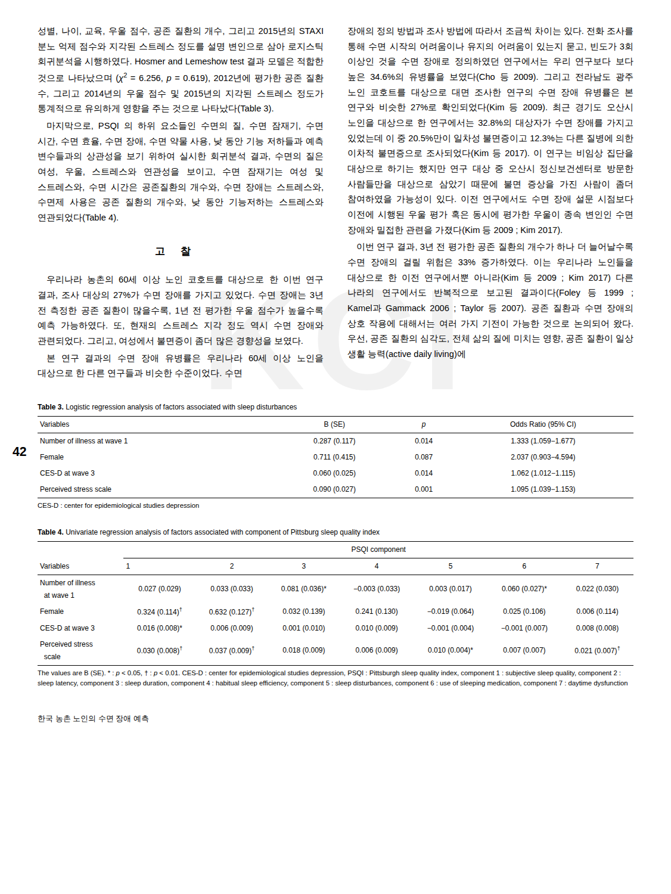KCI
42
성별, 나이, 교육, 우울 점수, 공존 질환의 개수, 그리고 2015년의 STAXI 분노 억제 점수와 지각된 스트레스 정도를 설명 변인으로 삼아 로지스틱 회귀분석을 시행하였다. Hosmer and Lemeshow test 결과 모델은 적합한 것으로 나타났으며 (χ2 = 6.256, p = 0.619), 2012년에 평가한 공존 질환 수, 그리고 2014년의 우울 점수 및 2015년의 지각된 스트레스 정도가 통계적으로 유의하게 영향을 주는 것으로 나타났다(Table 3).
마지막으로, PSQI 의 하위 요소들인 수면의 질, 수면 잠재기, 수면 시간, 수면 효율, 수면 장애, 수면 약물 사용, 낮 동안 기능 저하들과 예측 변수들과의 상관성을 보기 위하여 실시한 회귀분석 결과, 수면의 질은 여성, 우울, 스트레스와 연관성을 보이고, 수면 잠재기는 여성 및 스트레스와, 수면 시간은 공존질환의 개수와, 수면 장애는 스트레스와, 수면제 사용은 공존 질환의 개수와, 낮 동안 기능저하는 스트레스와 연관되었다(Table 4).
고찰
우리나라 농촌의 60세 이상 노인 코호트를 대상으로 한 이번 연구 결과, 조사 대상의 27%가 수면 장애를 가지고 있었다. 수면 장애는 3년 전 측정한 공존 질환이 많을수록, 1년 전 평가한 우울 점수가 높을수록 예측 가능하였다. 또, 현재의 스트레스 지각 정도 역시 수면 장애와 관련되었다. 그리고, 여성에서 불면증이 좀더 많은 경향성을 보였다.
본 연구 결과의 수면 장애 유병률은 우리나라 60세 이상 노인을 대상으로 한 다른 연구들과 비슷한 수준이었다. 수면
장애의 정의 방법과 조사 방법에 따라서 조금씩 차이는 있다. 전화 조사를 통해 수면 시작의 어려움이나 유지의 어려움이 있는지 묻고, 빈도가 3회 이상인 것을 수면 장애로 정의하였던 연구에서는 우리 연구보다 보다 높은 34.6%의 유병률을 보였다(Cho 등 2009). 그리고 전라남도 광주 노인 코호트를 대상으로 대면 조사한 연구의 수면 장애 유병률은 본 연구와 비슷한 27%로 확인되었다(Kim 등 2009). 최근 경기도 오산시 노인을 대상으로 한 연구에서는 32.8%의 대상자가 수면 장애를 가지고 있었는데 이 중 20.5%만이 일차성 불면증이고 12.3%는 다른 질병에 의한 이차적 불면증으로 조사되었다(Kim 등 2017). 이 연구는 비임상 집단을 대상으로 하기는 했지만 연구 대상 중 오산시 정신보건센터로 방문한 사람들만을 대상으로 삼았기 때문에 불면 증상을 가진 사람이 좀더 참여하였을 가능성이 있다. 이전 연구에서도 수면 장애 설문 시점보다 이전에 시행된 우울 평가 혹은 동시에 평가한 우울이 종속 변인인 수면 장애와 밀접한 관련을 가졌다(Kim 등 2009 ; Kim 2017).
이번 연구 결과, 3년 전 평가한 공존 질환의 개수가 하나 더 늘어날수록 수면 장애의 걸릴 위험은 33% 증가하였다. 이는 우리나라 노인들을 대상으로 한 이전 연구에서뿐 아니라(Kim 등 2009 ; Kim 2017) 다른 나라의 연구에서도 반복적으로 보고된 결과이다(Foley 등 1999 ; Kamel과 Gammack 2006 ; Taylor 등 2007). 공존 질환과 수면 장애의 상호 작용에 대해서는 여러 가지 기전이 가능한 것으로 논의되어 왔다. 우선, 공존 질환의 심각도, 전체 삶의 질에 미치는 영향, 공존 질환이 일상 생활 능력(active daily living)에
Table 3. Logistic regression analysis of factors associated with sleep disturbances
| Variables | B (SE) | p | Odds Ratio (95% CI) |
| --- | --- | --- | --- |
| Number of illness at wave 1 | 0.287 (0.117) | 0.014 | 1.333 (1.059−1.677) |
| Female | 0.711 (0.415) | 0.087 | 2.037 (0.903−4.594) |
| CES-D at wave 3 | 0.060 (0.025) | 0.014 | 1.062 (1.012−1.115) |
| Perceived stress scale | 0.090 (0.027) | 0.001 | 1.095 (1.039−1.153) |
CES-D : center for epidemiological studies depression
Table 4. Univariate regression analysis of factors associated with component of Pittsburg sleep quality index
| Variables | PSQI component |
| --- | --- |
| 1 | 2 | 3 | 4 | 5 | 6 | 7 |
| Number of illness at wave 1 | 0.027 (0.029) | 0.033 (0.033) | 0.081 (0.036)* | −0.003 (0.033) | 0.003 (0.017) | 0.060 (0.027)* | 0.022 (0.030) |
| Female | 0.324 (0.114) † | 0.632 (0.127) † | 0.032 (0.139) | 0.241 (0.130) | −0.019 (0.064) | 0.025 (0.106) | 0.006 (0.114) |
| CES-D at wave 3 | 0.016 (0.008)* | 0.006 (0.009) | 0.001 (0.010) | 0.010 (0.009) | −0.001 (0.004) | −0.001 (0.007) | 0.008 (0.008) |
| Perceived stress scale | 0.030 (0.008) † | 0.037 (0.009) † | 0.018 (0.009) | 0.006 (0.009) | 0.010 (0.004)* | 0.007 (0.007) | 0.021 (0.007) † |
The values are B (SE). * : p < 0.05, † : p < 0.01. CES-D : center for epidemiological studies depression, PSQI : Pittsburgh sleep quality index, component 1 : subjective sleep quality, component 2 : sleep latency, component 3 : sleep duration, component 4 : habitual sleep efficiency, component 5 : sleep disturbances, component 6 : use of sleeping medication, component 7 : daytime dysfunction
한국 농촌 노인의 수면 장애 예측